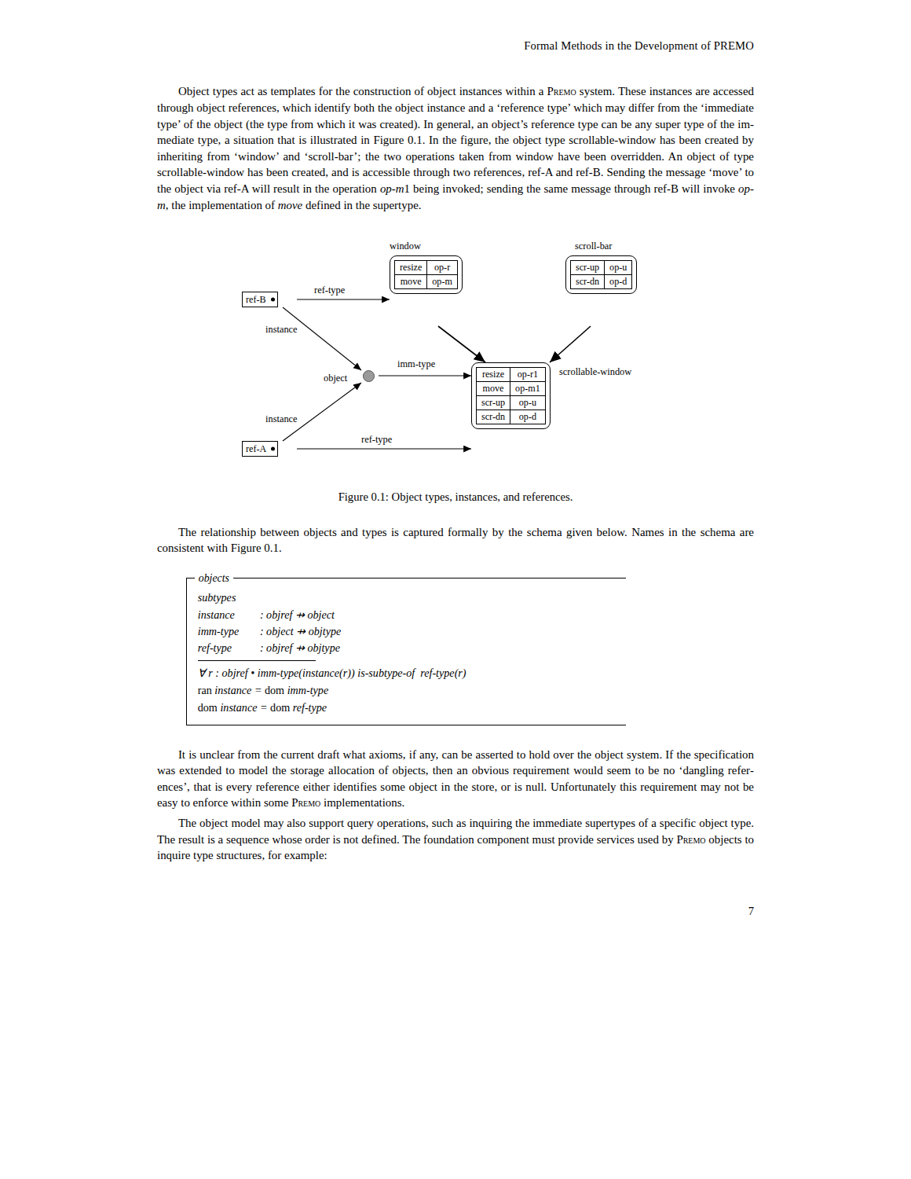Formal Methods in the Development of PREMO
Object types act as templates for the construction of object instances within a Premo system. These instances are accessed through object references, which identify both the object instance and a ‘reference type’ which may differ from the ‘immediate type’ of the object (the type from which it was created). In general, an object’s reference type can be any super type of the immediate type, a situation that is illustrated in Figure 0.1. In the figure, the object type scrollable-window has been created by inheriting from ‘window’ and ‘scroll-bar’; the two operations taken from window have been overridden. An object of type scrollable-window has been created, and is accessible through two references, ref-A and ref-B. Sending the message ‘move’ to the object via ref-A will result in the operation op-m1 being invoked; sending the same message through ref-B will invoke op-m, the implementation of move defined in the supertype.
window
scroll-bar
| resize | op-r |
| move | op-m |
| scr-up | op-u |
| scr-dn | op-d |
ref-B
ref-type
instance
object
imm-type
| resize | op-r1 |
| move | op-m1 |
| scr-up | op-u |
| scr-dn | op-d |
scrollable-window
instance
ref-A
ref-type
Figure 0.1: Object types, instances, and references.
The relationship between objects and types is captured formally by the schema given below. Names in the schema are consistent with Figure 0.1.
objects
subtypes
instance: objref ⇸ object
imm-type: object ⇸ objtype
ref-type: objref ⇸ objtype
∀ r : objref • imm-type(instance(r)) is-subtype-of ref-type(r)
ran instance = dom imm-type
dom instance = dom ref-type
It is unclear from the current draft what axioms, if any, can be asserted to hold over the object system. If the specification was extended to model the storage allocation of objects, then an obvious requirement would seem to be no ‘dangling references’, that is every reference either identifies some object in the store, or is null. Unfortunately this requirement may not be easy to enforce within some Premo implementations.
The object model may also support query operations, such as inquiring the immediate supertypes of a specific object type. The result is a sequence whose order is not defined. The foundation component must provide services used by Premo objects to inquire type structures, for example:
7